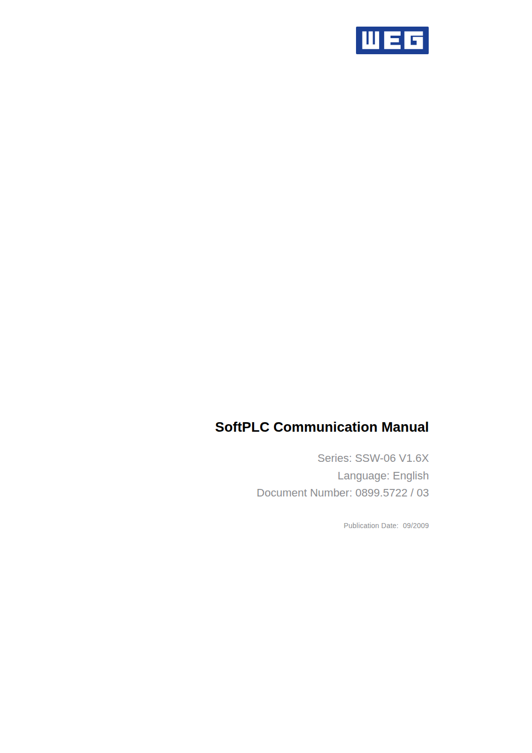SoftPLC Communication Manual
Series: SSW-06 V1.6X
Language: English
Document Number: 0899.5722 / 03
Publication Date: 09/2009